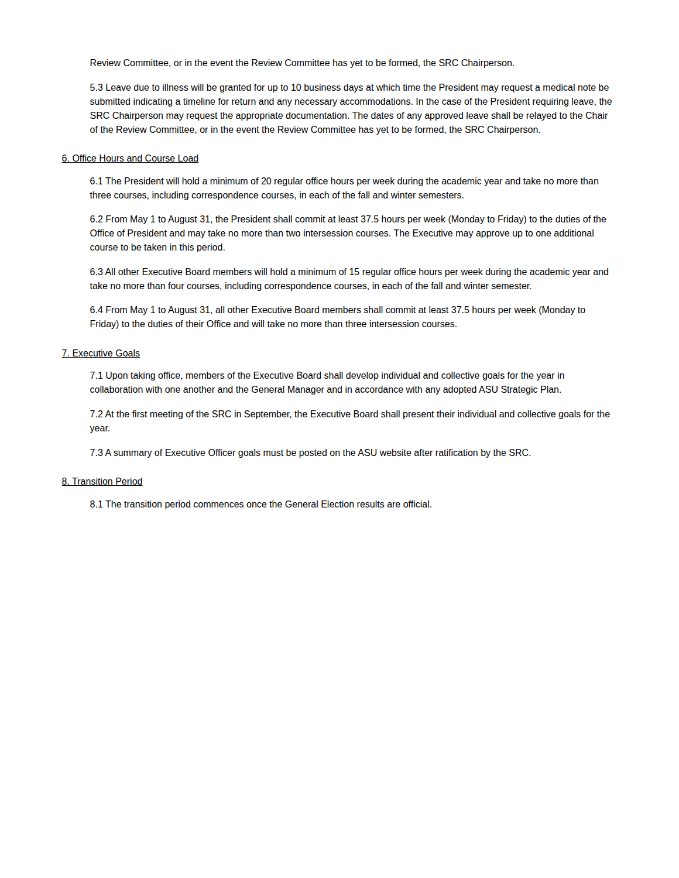Review Committee, or in the event the Review Committee has yet to be formed, the SRC Chairperson.
5.3 Leave due to illness will be granted for up to 10 business days at which time the President may request a medical note be submitted indicating a timeline for return and any necessary accommodations. In the case of the President requiring leave, the SRC Chairperson may request the appropriate documentation. The dates of any approved leave shall be relayed to the Chair of the Review Committee, or in the event the Review Committee has yet to be formed, the SRC Chairperson.
6. Office Hours and Course Load
6.1 The President will hold a minimum of 20 regular office hours per week during the academic year and take no more than three courses, including correspondence courses, in each of the fall and winter semesters.
6.2 From May 1 to August 31, the President shall commit at least 37.5 hours per week (Monday to Friday) to the duties of the Office of President and may take no more than two intersession courses. The Executive may approve up to one additional course to be taken in this period.
6.3 All other Executive Board members will hold a minimum of 15 regular office hours per week during the academic year and take no more than four courses, including correspondence courses, in each of the fall and winter semester.
6.4 From May 1 to August 31, all other Executive Board members shall commit at least 37.5 hours per week (Monday to Friday) to the duties of their Office and will take no more than three intersession courses.
7. Executive Goals
7.1 Upon taking office, members of the Executive Board shall develop individual and collective goals for the year in collaboration with one another and the General Manager and in accordance with any adopted ASU Strategic Plan.
7.2 At the first meeting of the SRC in September, the Executive Board shall present their individual and collective goals for the year.
7.3 A summary of Executive Officer goals must be posted on the ASU website after ratification by the SRC.
8. Transition Period
8.1 The transition period commences once the General Election results are official.